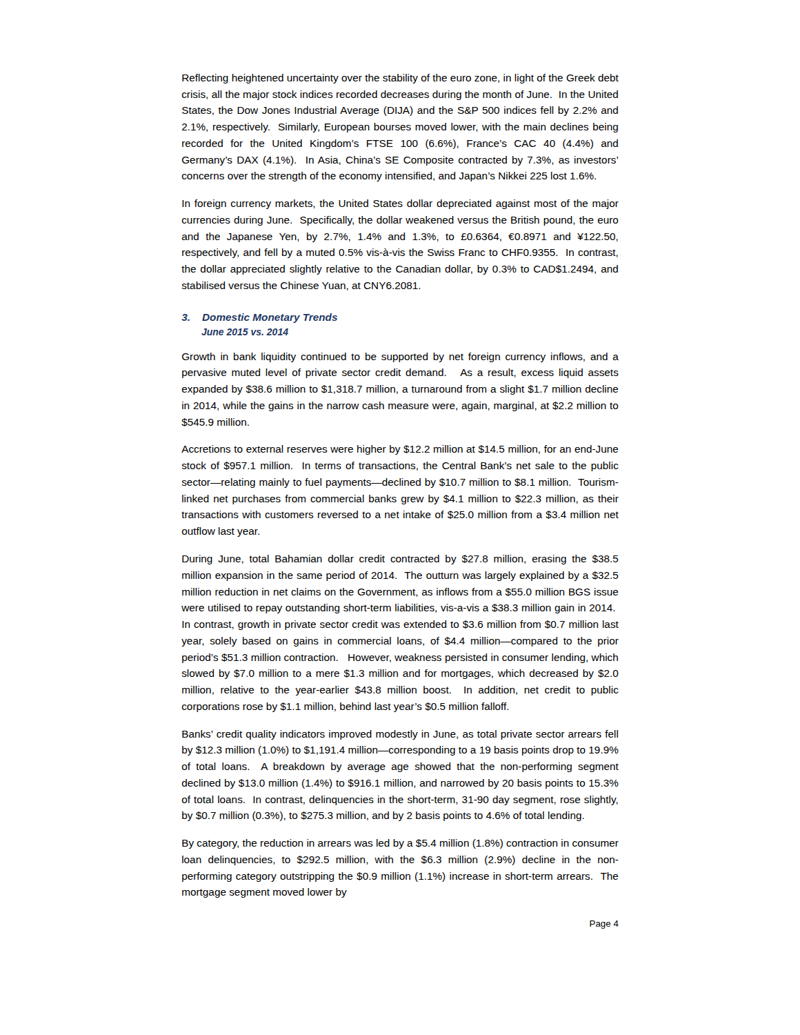Reflecting heightened uncertainty over the stability of the euro zone, in light of the Greek debt crisis, all the major stock indices recorded decreases during the month of June. In the United States, the Dow Jones Industrial Average (DIJA) and the S&P 500 indices fell by 2.2% and 2.1%, respectively. Similarly, European bourses moved lower, with the main declines being recorded for the United Kingdom’s FTSE 100 (6.6%), France’s CAC 40 (4.4%) and Germany’s DAX (4.1%). In Asia, China’s SE Composite contracted by 7.3%, as investors’ concerns over the strength of the economy intensified, and Japan’s Nikkei 225 lost 1.6%.
In foreign currency markets, the United States dollar depreciated against most of the major currencies during June. Specifically, the dollar weakened versus the British pound, the euro and the Japanese Yen, by 2.7%, 1.4% and 1.3%, to £0.6364, €0.8971 and ¥122.50, respectively, and fell by a muted 0.5% vis-à-vis the Swiss Franc to CHF0.9355. In contrast, the dollar appreciated slightly relative to the Canadian dollar, by 0.3% to CAD$1.2494, and stabilised versus the Chinese Yuan, at CNY6.2081.
3. Domestic Monetary Trends
June 2015 vs. 2014
Growth in bank liquidity continued to be supported by net foreign currency inflows, and a pervasive muted level of private sector credit demand. As a result, excess liquid assets expanded by $38.6 million to $1,318.7 million, a turnaround from a slight $1.7 million decline in 2014, while the gains in the narrow cash measure were, again, marginal, at $2.2 million to $545.9 million.
Accretions to external reserves were higher by $12.2 million at $14.5 million, for an end-June stock of $957.1 million. In terms of transactions, the Central Bank’s net sale to the public sector—relating mainly to fuel payments—declined by $10.7 million to $8.1 million. Tourism-linked net purchases from commercial banks grew by $4.1 million to $22.3 million, as their transactions with customers reversed to a net intake of $25.0 million from a $3.4 million net outflow last year.
During June, total Bahamian dollar credit contracted by $27.8 million, erasing the $38.5 million expansion in the same period of 2014. The outturn was largely explained by a $32.5 million reduction in net claims on the Government, as inflows from a $55.0 million BGS issue were utilised to repay outstanding short-term liabilities, vis-a-vis a $38.3 million gain in 2014. In contrast, growth in private sector credit was extended to $3.6 million from $0.7 million last year, solely based on gains in commercial loans, of $4.4 million—compared to the prior period’s $51.3 million contraction. However, weakness persisted in consumer lending, which slowed by $7.0 million to a mere $1.3 million and for mortgages, which decreased by $2.0 million, relative to the year-earlier $43.8 million boost. In addition, net credit to public corporations rose by $1.1 million, behind last year’s $0.5 million falloff.
Banks’ credit quality indicators improved modestly in June, as total private sector arrears fell by $12.3 million (1.0%) to $1,191.4 million—corresponding to a 19 basis points drop to 19.9% of total loans. A breakdown by average age showed that the non-performing segment declined by $13.0 million (1.4%) to $916.1 million, and narrowed by 20 basis points to 15.3% of total loans. In contrast, delinquencies in the short-term, 31-90 day segment, rose slightly, by $0.7 million (0.3%), to $275.3 million, and by 2 basis points to 4.6% of total lending.
By category, the reduction in arrears was led by a $5.4 million (1.8%) contraction in consumer loan delinquencies, to $292.5 million, with the $6.3 million (2.9%) decline in the non-performing category outstripping the $0.9 million (1.1%) increase in short-term arrears. The mortgage segment moved lower by
Page 4